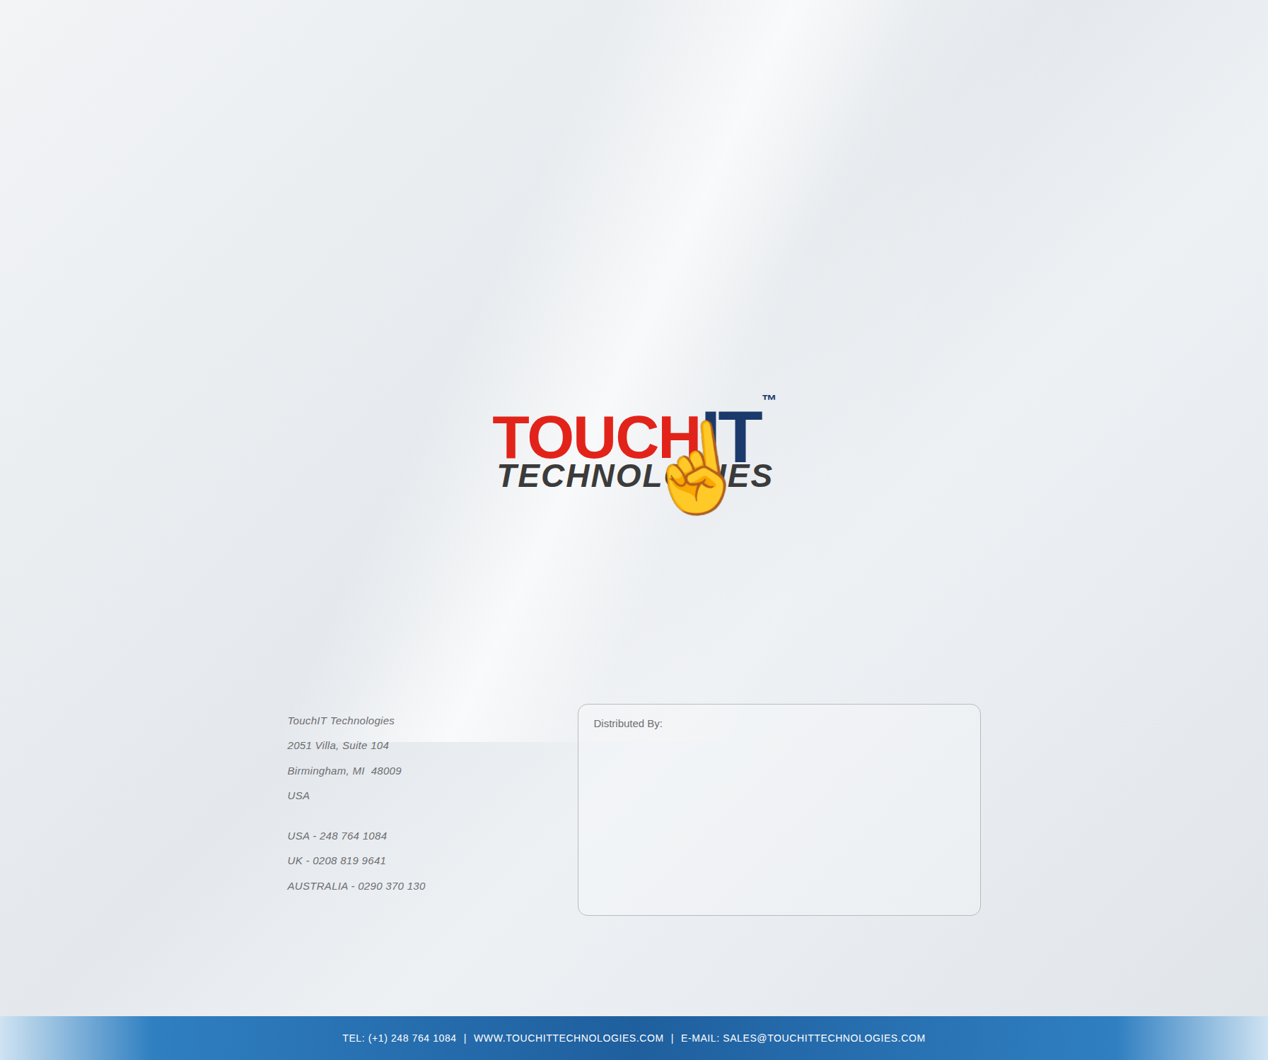TOUCH IT™
TECHNOLOGIES
☝
TouchIT Technologies
2051 Villa, Suite 104
Birmingham, MI 48009
USA USA - 248 764 1084
UK - 0208 819 9641
AUSTRALIA - 0290 370 130
Distributed By:
TEL: (+1) 248 764 1084|WWW.TOUCHITTECHNOLOGIES.COM|E-MAIL: SALES@TOUCHITTECHNOLOGIES.COM